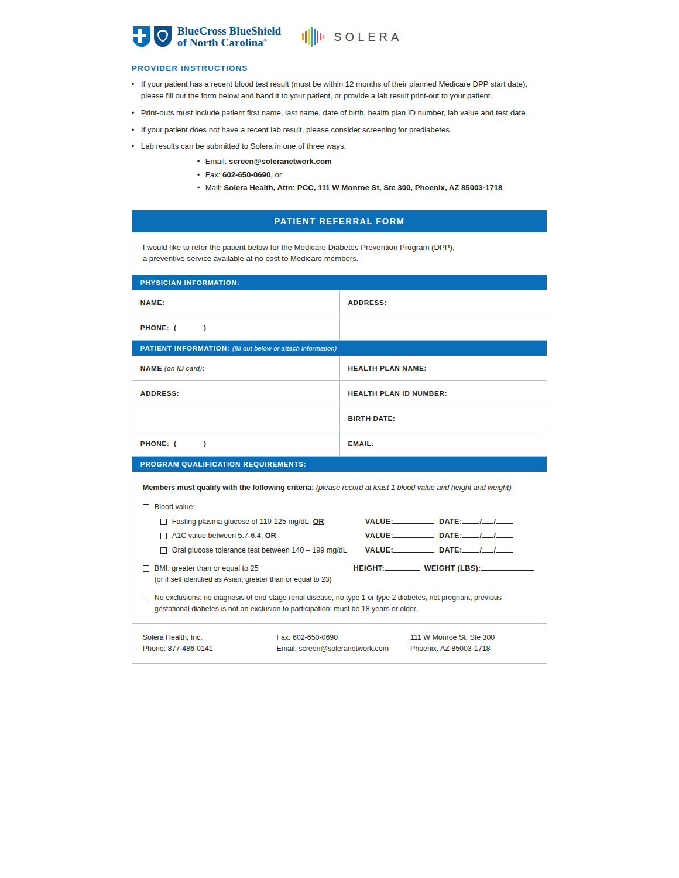BlueCross BlueShield
of North Carolina®
SOLERA
Provider Instructions
If your patient has a recent blood test result (must be within 12 months of their planned Medicare DPP start date), please fill out the form below and hand it to your patient, or provide a lab result print-out to your patient.
Print-outs must include patient first name, last name, date of birth, health plan ID number, lab value and test date.
If your patient does not have a recent lab result, please consider screening for prediabetes.
Lab results can be submitted to Solera in one of three ways:
Email: screen@soleranetwork.com
Fax: 602-650-0690, or
Mail: Solera Health, Attn: PCC, 111 W Monroe St, Ste 300, Phoenix, AZ 85003-1718
PATIENT REFERRAL FORM
I would like to refer the patient below for the Medicare Diabetes Prevention Program (DPP),
a preventive service available at no cost to Medicare members.
PHYSICIAN INFORMATION:
| NAME: | ADDRESS: |
| PHONE: ( ) | |
PATIENT INFORMATION: (fill out below or attach information)
| NAME (on ID card) : | HEALTH PLAN NAME: |
| ADDRESS: | HEALTH PLAN ID NUMBER: |
| | BIRTH DATE: |
| PHONE: ( ) | EMAIL: |
PROGRAM QUALIFICATION REQUIREMENTS:
Members must qualify with the following criteria: (please record at least 1 blood value and height and weight)
Blood value:
Fasting plasma glucose of 110-125 mg/dL, OR VALUE: DATE: / /
A1C value between 5.7-6.4, OR VALUE: DATE: / /
Oral glucose tolerance test between 140 – 199 mg/dL VALUE: DATE: / /
BMI: greater than or equal to 25
(or if self identified as Asian, greater than or equal to 23)
HEIGHT: WEIGHT (LBS):
No exclusions: no diagnosis of end-stage renal disease, no type 1 or type 2 diabetes, not pregnant; previous gestational diabetes is not an exclusion to participation; must be 18 years or older.
Solera Health, Inc.
Phone: 877-486-0141
Fax: 602-650-0690
Email: screen@soleranetwork.com
111 W Monroe St, Ste 300
Phoenix, AZ 85003-1718